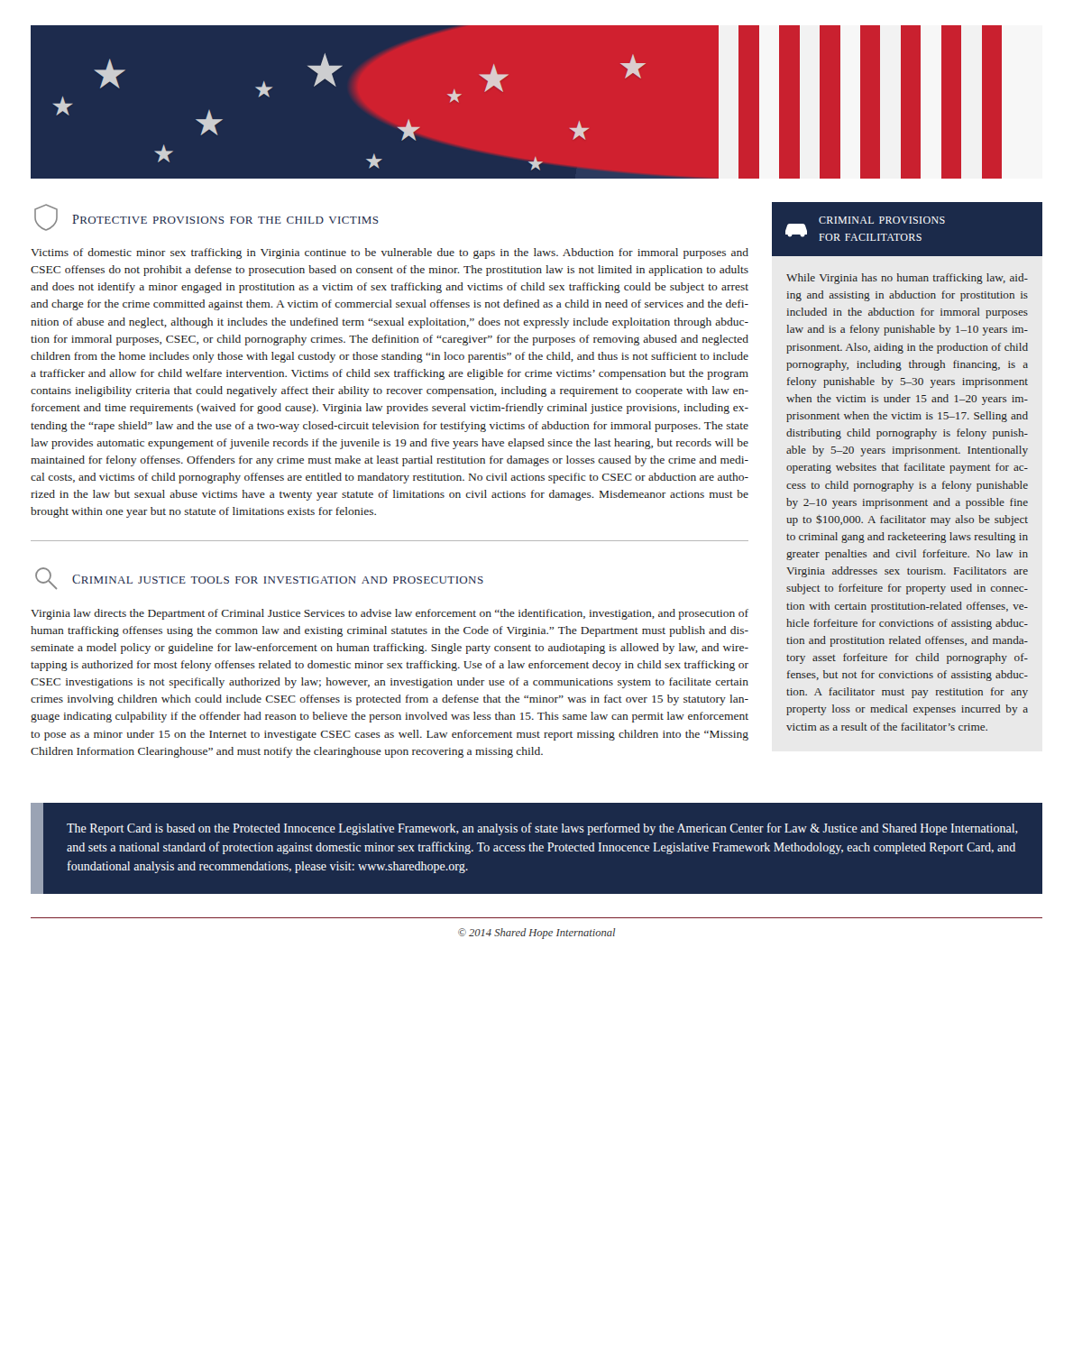★ ★ ★ ★ ★ ★ ★ ★ ★ ★ ★ ★ ★
Protective provisions for the child victims
Victims of domestic minor sex trafficking in Virginia continue to be vulnerable due to gaps in the laws. Abduction for immoral purposes and CSEC offenses do not prohibit a defense to prosecution based on consent of the minor. The prostitution law is not limited in application to adults and does not identify a minor engaged in prostitution as a victim of sex trafficking and victims of child sex trafficking could be subject to arrest and charge for the crime committed against them. A victim of commercial sexual offenses is not defined as a child in need of services and the definition of abuse and neglect, although it includes the undefined term “sexual exploitation,” does not expressly include exploitation through abduction for immoral purposes, CSEC, or child pornography crimes. The definition of “caregiver” for the purposes of removing abused and neglected children from the home includes only those with legal custody or those standing “in loco parentis” of the child, and thus is not sufficient to include a trafficker and allow for child welfare intervention. Victims of child sex trafficking are eligible for crime victims’ compensation but the program contains ineligibility criteria that could negatively affect their ability to recover compensation, including a requirement to cooperate with law enforcement and time requirements (waived for good cause). Virginia law provides several victim-friendly criminal justice provisions, including extending the “rape shield” law and the use of a two-way closed-circuit television for testifying victims of abduction for immoral purposes. The state law provides automatic expungement of juvenile records if the juvenile is 19 and five years have elapsed since the last hearing, but records will be maintained for felony offenses. Offenders for any crime must make at least partial restitution for damages or losses caused by the crime and medical costs, and victims of child pornography offenses are entitled to mandatory restitution. No civil actions specific to CSEC or abduction are authorized in the law but sexual abuse victims have a twenty year statute of limitations on civil actions for damages. Misdemeanor actions must be brought within one year but no statute of limitations exists for felonies.
Criminal justice tools for investigation and prosecutions
Virginia law directs the Department of Criminal Justice Services to advise law enforcement on “the identification, investigation, and prosecution of human trafficking offenses using the common law and existing criminal statutes in the Code of Virginia.” The Department must publish and disseminate a model policy or guideline for law-enforcement on human trafficking. Single party consent to audiotaping is allowed by law, and wiretapping is authorized for most felony offenses related to domestic minor sex trafficking. Use of a law enforcement decoy in child sex trafficking or CSEC investigations is not specifically authorized by law; however, an investigation under use of a communications system to facilitate certain crimes involving children which could include CSEC offenses is protected from a defense that the “minor” was in fact over 15 by statutory language indicating culpability if the offender had reason to believe the person involved was less than 15. This same law can permit law enforcement to pose as a minor under 15 on the Internet to investigate CSEC cases as well. Law enforcement must report missing children into the “Missing Children Information Clearinghouse” and must notify the clearinghouse upon recovering a missing child.
Criminal provisions
for facilitators
While Virginia has no human trafficking law, aiding and assisting in abduction for prostitution is included in the abduction for immoral purposes law and is a felony punishable by 1–10 years imprisonment. Also, aiding in the production of child pornography, including through financing, is a felony punishable by 5–30 years imprisonment when the victim is under 15 and 1–20 years imprisonment when the victim is 15–17. Selling and distributing child pornography is felony punishable by 5–20 years imprisonment. Intentionally operating websites that facilitate payment for access to child pornography is a felony punishable by 2–10 years imprisonment and a possible fine up to $100,000. A facilitator may also be subject to criminal gang and racketeering laws resulting in greater penalties and civil forfeiture. No law in Virginia addresses sex tourism. Facilitators are subject to forfeiture for property used in connection with certain prostitution-related offenses, vehicle forfeiture for convictions of assisting abduction and prostitution related offenses, and mandatory asset forfeiture for child pornography offenses, but not for convictions of assisting abduction. A facilitator must pay restitution for any property loss or medical expenses incurred by a victim as a result of the facilitator’s crime.
The Report Card is based on the Protected Innocence Legislative Framework, an analysis of state laws performed by the American Center for Law & Justice and Shared Hope International, and sets a national standard of protection against domestic minor sex trafficking. To access the Protected Innocence Legislative Framework Methodology, each completed Report Card, and foundational analysis and recommendations, please visit: www.sharedhope.org.
© 2014 Shared Hope International